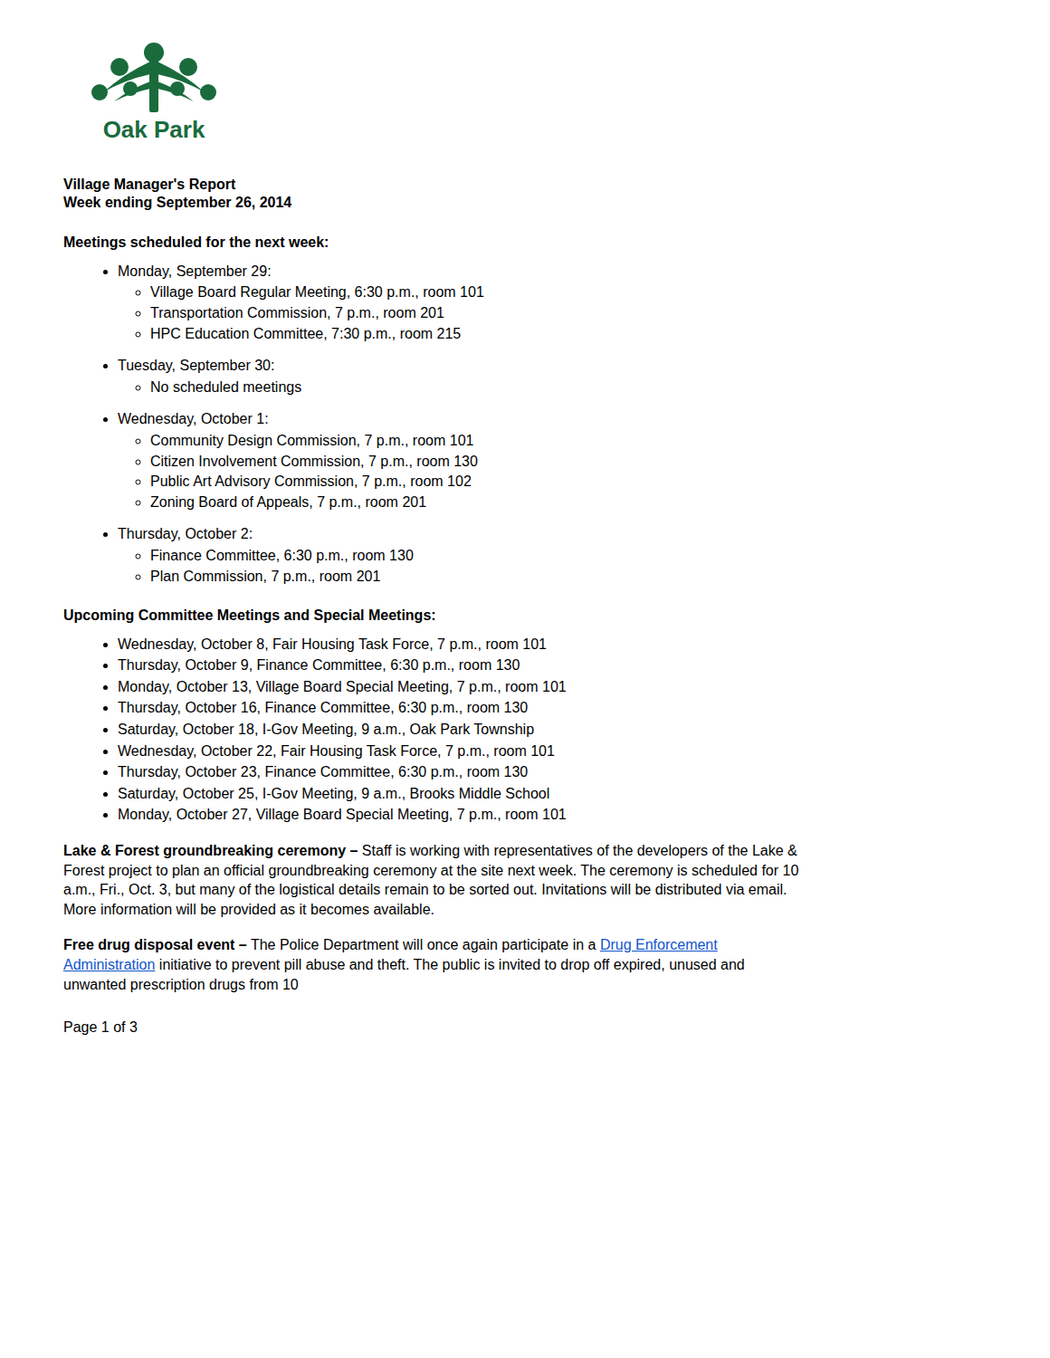Oak Park
Village Manager's Report
Week ending September 26, 2014
Meetings scheduled for the next week:
Monday, September 29:
Village Board Regular Meeting, 6:30 p.m., room 101
Transportation Commission, 7 p.m., room 201
HPC Education Committee, 7:30 p.m., room 215
Tuesday, September 30:
No scheduled meetings
Wednesday, October 1:
Community Design Commission, 7 p.m., room 101
Citizen Involvement Commission, 7 p.m., room 130
Public Art Advisory Commission, 7 p.m., room 102
Zoning Board of Appeals, 7 p.m., room 201
Thursday, October 2:
Finance Committee, 6:30 p.m., room 130
Plan Commission, 7 p.m., room 201
Upcoming Committee Meetings and Special Meetings:
Wednesday, October 8, Fair Housing Task Force, 7 p.m., room 101
Thursday, October 9, Finance Committee, 6:30 p.m., room 130
Monday, October 13, Village Board Special Meeting, 7 p.m., room 101
Thursday, October 16, Finance Committee, 6:30 p.m., room 130
Saturday, October 18, I-Gov Meeting, 9 a.m., Oak Park Township
Wednesday, October 22, Fair Housing Task Force, 7 p.m., room 101
Thursday, October 23, Finance Committee, 6:30 p.m., room 130
Saturday, October 25, I-Gov Meeting, 9 a.m., Brooks Middle School
Monday, October 27, Village Board Special Meeting, 7 p.m., room 101
Lake & Forest groundbreaking ceremony – Staff is working with representatives of the developers of the Lake & Forest project to plan an official groundbreaking ceremony at the site next week. The ceremony is scheduled for 10 a.m., Fri., Oct. 3, but many of the logistical details remain to be sorted out. Invitations will be distributed via email. More information will be provided as it becomes available.
Free drug disposal event – The Police Department will once again participate in a Drug Enforcement Administration initiative to prevent pill abuse and theft. The public is invited to drop off expired, unused and unwanted prescription drugs from 10
Page 1 of 3